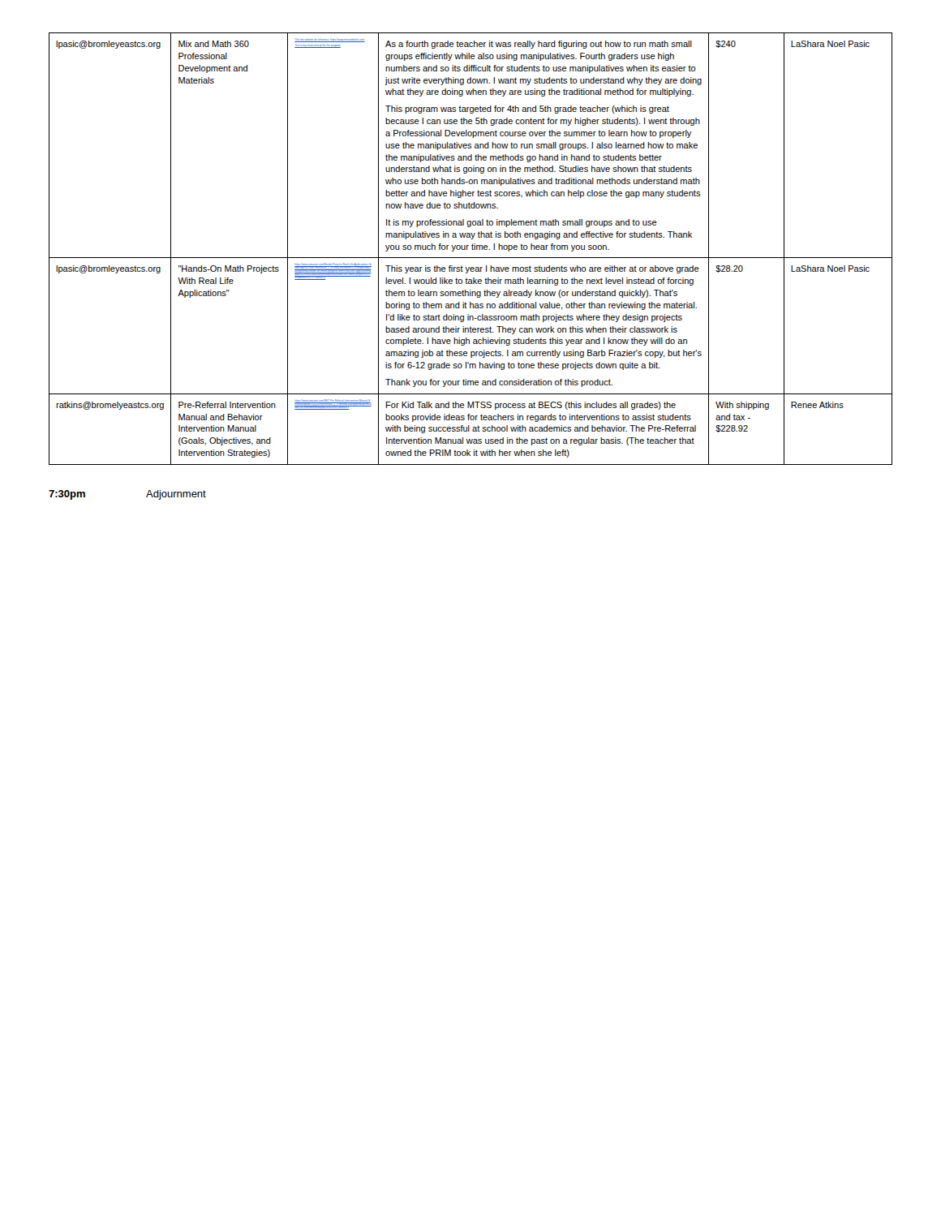| lpasic@bromleyeastcs.org | Mix and Math 360 Professional Development and Materials | This the website for reference. https://www.mixandmath.com/ This is my invoice/recipt for the program | As a fourth grade teacher it was really hard figuring out how to run math small groups efficiently while also using manipulatives. Fourth graders use high numbers and so its difficult for students to use manipulatives when its easier to just write everything down. I want my students to understand why they are doing what they are doing when they are using the traditional method for multiplying. This program was targeted for 4th and 5th grade teacher (which is great because I can use the 5th grade content for my higher students). I went through a Professional Development course over the summer to learn how to properly use the manipulatives and how to run small groups. I also learned how to make the manipulatives and the methods go hand in hand to students better understand what is going on in the method. Studies have shown that students who use both hands-on manipulatives and traditional methods understand math better and have higher test scores, which can help close the gap many students now have due to shutdowns. It is my professional goal to implement math small groups and to use manipulatives in a way that is both engaging and effective for students. Thank you so much for your time. I hope to hear from you soon. | $240 | LaShara Noel Pasic |
| lpasic@bromleyeastcs.org | "Hands-On Math Projects With Real Life Applications" | https://www.amazon.com/Hands-Projects-Real-Life-Applications-Grades/dp/0470381986/ref=sr_1_4?crid=3G0N4NVCLJON&dchild=1&keywords=hands-on+math+projects+with+real+life+applications&qid=1629934148&s=books&sprefix=hands-on+math+projects%2Cstripbooks%2C171&sr=1-4 | This year is the first year I have most students who are either at or above grade level. I would like to take their math learning to the next level instead of forcing them to learn something they already know (or understand quickly). That's boring to them and it has no additional value, other than reviewing the material. I'd like to start doing in-classroom math projects where they design projects based around their interest. They can work on this when their classwork is complete. I have high achieving students this year and I know they will do an amazing job at these projects. I am currently using Barb Frazier's copy, but her's is for 6-12 grade so I'm having to tone these projects down quite a bit. Thank you for your time and consideration of this product. | $28.20 | LaShara Noel Pasic |
| ratkins@bromelyeastcs.org | Pre-Referral Intervention Manual and Behavior Intervention Manual (Goals, Objectives, and Intervention Strategies) | https://www.amazon.com/SET-Pre-Referral-Intervention-Manual-Behavior/dp/B07QQ2X1WS/ref=sr_1_3?dchild=1&keywords=prim+book+of+interventions&qid=1630520213&sr=8-3 | For Kid Talk and the MTSS process at BECS (this includes all grades) the books provide ideas for teachers in regards to interventions to assist students with being successful at school with academics and behavior. The Pre-Referral Intervention Manual was used in the past on a regular basis. (The teacher that owned the PRIM took it with her when she left) | With shipping and tax - $228.92 | Renee Atkins |
7:30pm Adjournment